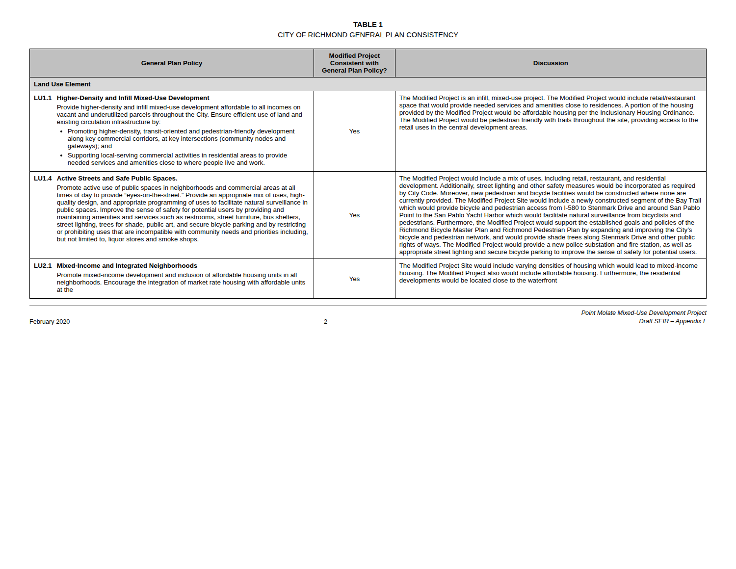TABLE 1
CITY OF RICHMOND GENERAL PLAN CONSISTENCY
| General Plan Policy | Modified Project Consistent with General Plan Policy? | Discussion |
| --- | --- | --- |
| Land Use Element |
| LU1.1 Higher-Density and Infill Mixed-Use Development Provide higher-density and infill mixed-use development affordable to all incomes on vacant and underutilized parcels throughout the City. Ensure efficient use of land and existing circulation infrastructure by: Promoting higher-density, transit-oriented and pedestrian-friendly development along key commercial corridors, at key intersections (community nodes and gateways); and Supporting local-serving commercial activities in residential areas to provide needed services and amenities close to where people live and work. | Yes | The Modified Project is an infill, mixed-use project. The Modified Project would include retail/restaurant space that would provide needed services and amenities close to residences. A portion of the housing provided by the Modified Project would be affordable housing per the Inclusionary Housing Ordinance. The Modified Project would be pedestrian friendly with trails throughout the site, providing access to the retail uses in the central development areas. |
| LU1.4 Active Streets and Safe Public Spaces. Promote active use of public spaces in neighborhoods and commercial areas at all times of day to provide “eyes-on-the-street.” Provide an appropriate mix of uses, high-quality design, and appropriate programming of uses to facilitate natural surveillance in public spaces. Improve the sense of safety for potential users by providing and maintaining amenities and services such as restrooms, street furniture, bus shelters, street lighting, trees for shade, public art, and secure bicycle parking and by restricting or prohibiting uses that are incompatible with community needs and priorities including, but not limited to, liquor stores and smoke shops. | Yes | The Modified Project would include a mix of uses, including retail, restaurant, and residential development. Additionally, street lighting and other safety measures would be incorporated as required by City Code. Moreover, new pedestrian and bicycle facilities would be constructed where none are currently provided. The Modified Project Site would include a newly constructed segment of the Bay Trail which would provide bicycle and pedestrian access from I-580 to Stenmark Drive and around San Pablo Point to the San Pablo Yacht Harbor which would facilitate natural surveillance from bicyclists and pedestrians. Furthermore, the Modified Project would support the established goals and policies of the Richmond Bicycle Master Plan and Richmond Pedestrian Plan by expanding and improving the City’s bicycle and pedestrian network, and would provide shade trees along Stenmark Drive and other public rights of ways. The Modified Project would provide a new police substation and fire station, as well as appropriate street lighting and secure bicycle parking to improve the sense of safety for potential users. |
| LU2.1 Mixed-Income and Integrated Neighborhoods Promote mixed-income development and inclusion of affordable housing units in all neighborhoods. Encourage the integration of market rate housing with affordable units at the | Yes | The Modified Project Site would include varying densities of housing which would lead to mixed-income housing. The Modified Project also would include affordable housing. Furthermore, the residential developments would be located close to the waterfront |
February 2020
2
Point Molate Mixed-Use Development Project
Draft SEIR – Appendix L